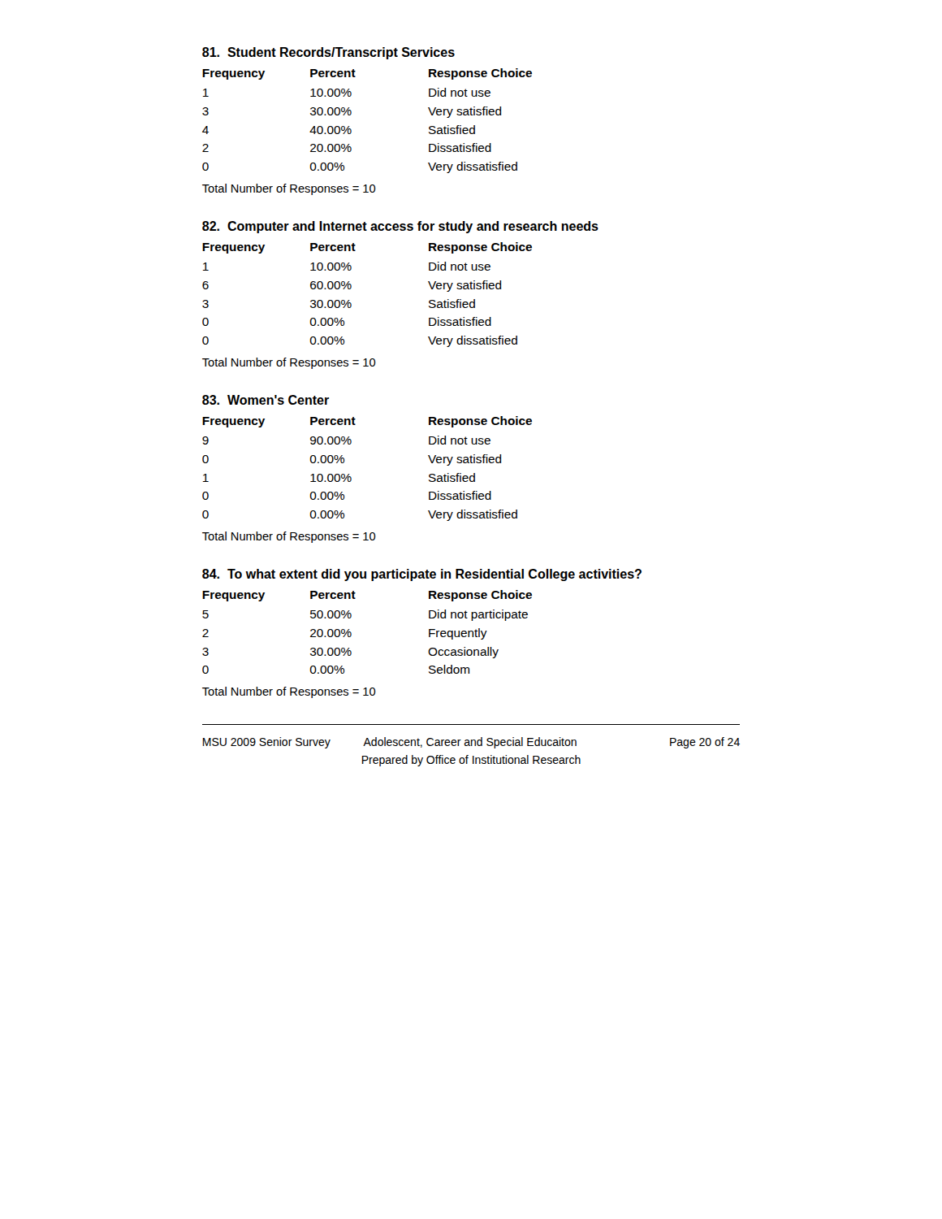81. Student Records/Transcript Services
| Frequency | Percent | Response Choice |
| --- | --- | --- |
| 1 | 10.00% | Did not use |
| 3 | 30.00% | Very satisfied |
| 4 | 40.00% | Satisfied |
| 2 | 20.00% | Dissatisfied |
| 0 | 0.00% | Very dissatisfied |
Total Number of Responses = 10
82. Computer and Internet access for study and research needs
| Frequency | Percent | Response Choice |
| --- | --- | --- |
| 1 | 10.00% | Did not use |
| 6 | 60.00% | Very satisfied |
| 3 | 30.00% | Satisfied |
| 0 | 0.00% | Dissatisfied |
| 0 | 0.00% | Very dissatisfied |
Total Number of Responses = 10
83. Women's Center
| Frequency | Percent | Response Choice |
| --- | --- | --- |
| 9 | 90.00% | Did not use |
| 0 | 0.00% | Very satisfied |
| 1 | 10.00% | Satisfied |
| 0 | 0.00% | Dissatisfied |
| 0 | 0.00% | Very dissatisfied |
Total Number of Responses = 10
84. To what extent did you participate in Residential College activities?
| Frequency | Percent | Response Choice |
| --- | --- | --- |
| 5 | 50.00% | Did not participate |
| 2 | 20.00% | Frequently |
| 3 | 30.00% | Occasionally |
| 0 | 0.00% | Seldom |
Total Number of Responses = 10
MSU 2009 Senior Survey
Adolescent, Career and Special Educaiton
Page 20 of 24
Prepared by Office of Institutional Research